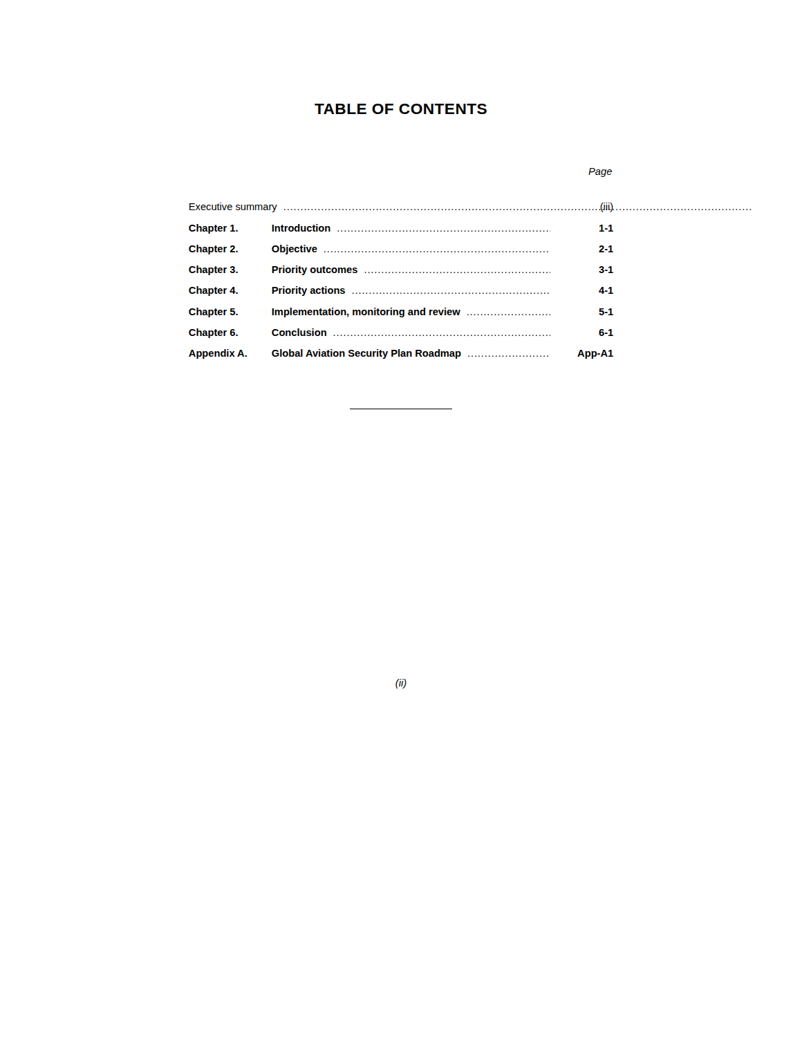TABLE OF CONTENTS
Page
| Executive summary ......................................................................................................................................... | (iii) |
| Chapter 1. | Introduction ........................................................................................................................... | 1-1 |
| Chapter 2. | Objective .............................................................................................................................. | 2-1 |
| Chapter 3. | Priority outcomes ............................................................................................................. | 3-1 |
| Chapter 4. | Priority actions ................................................................................................................. | 4-1 |
| Chapter 5. | Implementation, monitoring and review ............................................................................. | 5-1 |
| Chapter 6. | Conclusion .......................................................................................................................... | 6-1 |
| Appendix A. | Global Aviation Security Plan Roadmap ............................................................................. | App-A1 |
(ii)